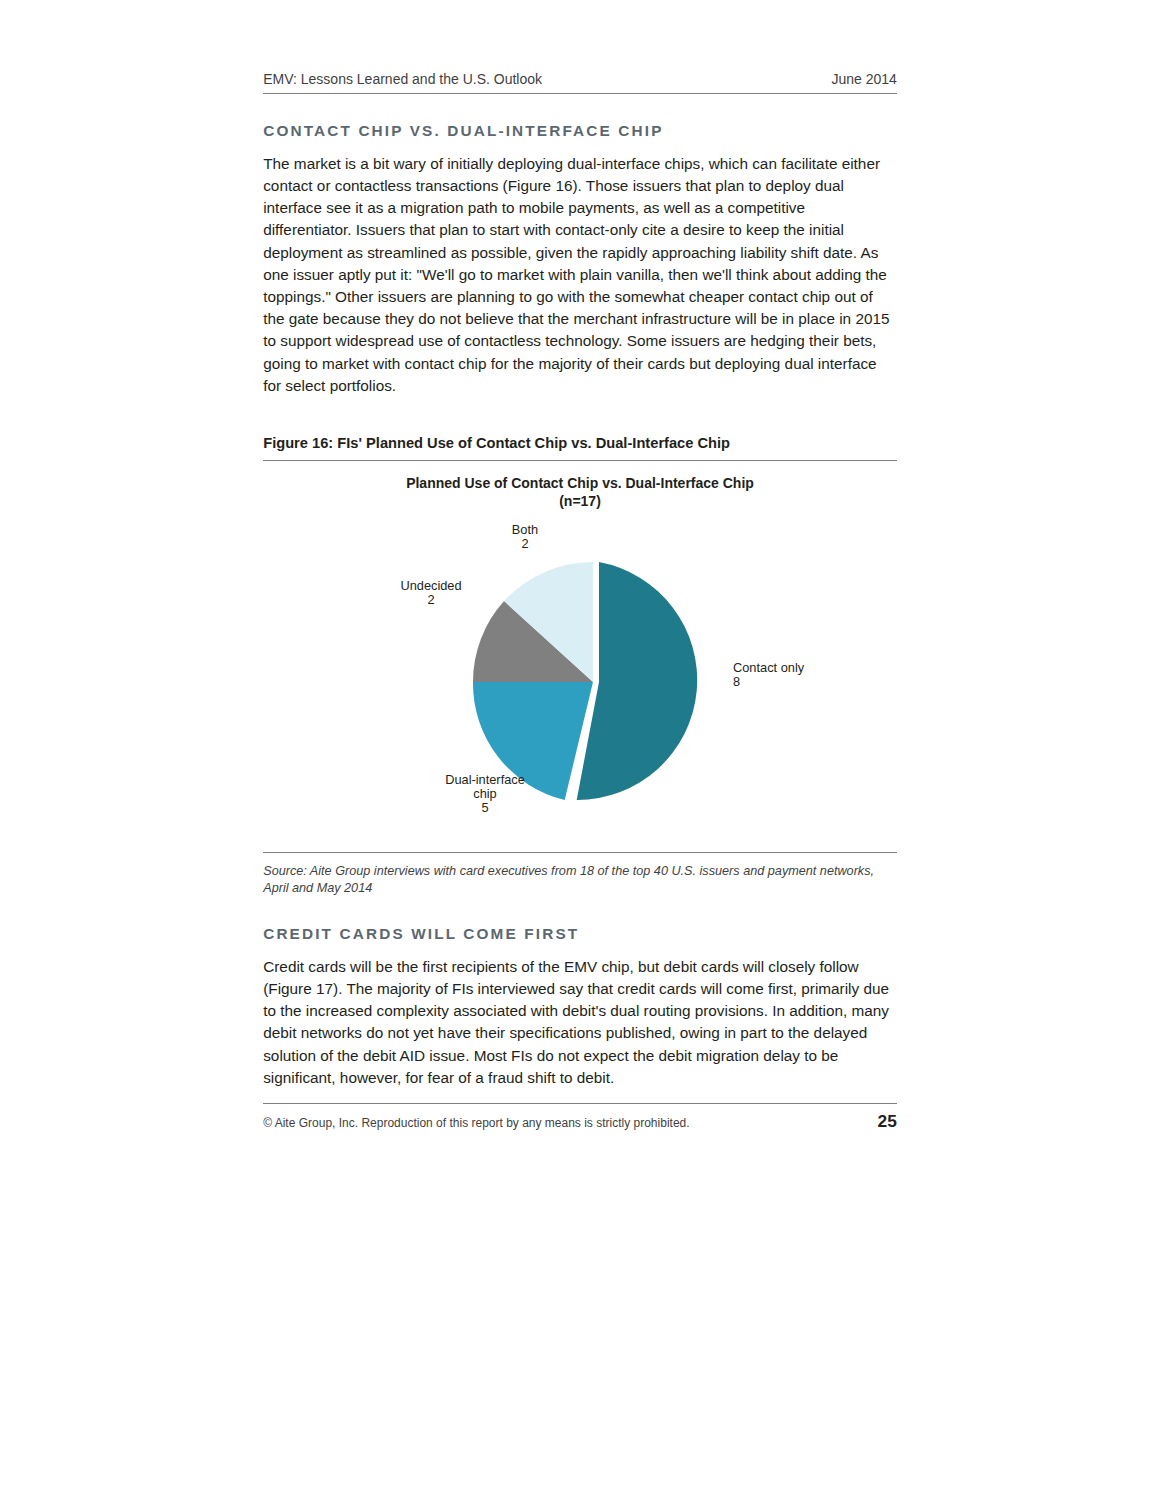EMV: Lessons Learned and the U.S. Outlook
June 2014
Contact Chip vs. Dual-Interface Chip
The market is a bit wary of initially deploying dual-interface chips, which can facilitate either contact or contactless transactions (Figure 16). Those issuers that plan to deploy dual interface see it as a migration path to mobile payments, as well as a competitive differentiator. Issuers that plan to start with contact-only cite a desire to keep the initial deployment as streamlined as possible, given the rapidly approaching liability shift date. As one issuer aptly put it: "We'll go to market with plain vanilla, then we'll think about adding the toppings." Other issuers are planning to go with the somewhat cheaper contact chip out of the gate because they do not believe that the merchant infrastructure will be in place in 2015 to support widespread use of contactless technology. Some issuers are hedging their bets, going to market with contact chip for the majority of their cards but deploying dual interface for select portfolios.
Figure 16: FIs' Planned Use of Contact Chip vs. Dual-Interface Chip
Planned Use of Contact Chip vs. Dual-Interface Chip
(n=17)
Slices: total 17. Start at 12 o'clock, clockwise. Contact only: 8/17 = 169.41deg Dual-interface: 5/17 = 105.88deg Undecided: 2/17 = 42.35deg Both: 2/17 = 42.35deg Both 2 Undecided 2 Contact only 8 Dual-interface chip 5
Source: Aite Group interviews with card executives from 18 of the top 40 U.S. issuers and payment networks, April and May 2014
Credit Cards Will Come First
Credit cards will be the first recipients of the EMV chip, but debit cards will closely follow (Figure 17). The majority of FIs interviewed say that credit cards will come first, primarily due to the increased complexity associated with debit's dual routing provisions. In addition, many debit networks do not yet have their specifications published, owing in part to the delayed solution of the debit AID issue. Most FIs do not expect the debit migration delay to be significant, however, for fear of a fraud shift to debit.
© Aite Group, Inc. Reproduction of this report by any means is strictly prohibited.
25